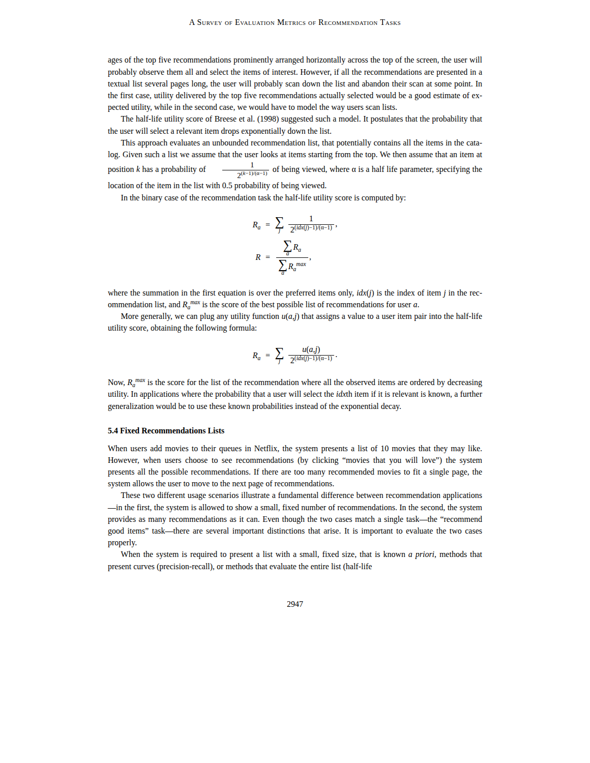A Survey of Evaluation Metrics of Recommendation Tasks
ages of the top five recommendations prominently arranged horizontally across the top of the screen, the user will probably observe them all and select the items of interest. However, if all the recommendations are presented in a textual list several pages long, the user will probably scan down the list and abandon their scan at some point. In the first case, utility delivered by the top five recommendations actually selected would be a good estimate of expected utility, while in the second case, we would have to model the way users scan lists.
The half-life utility score of Breese et al. (1998) suggested such a model. It postulates that the probability that the user will select a relevant item drops exponentially down the list.
This approach evaluates an unbounded recommendation list, that potentially contains all the items in the catalog. Given such a list we assume that the user looks at items starting from the top. We then assume that an item at position k has a probability of 12(k−1)/(α−1) of being viewed, where α is a half life parameter, specifying the location of the item in the list with 0.5 probability of being viewed.
In the binary case of the recommendation task the half-life utility score is computed by:
| R a | = | ∑ j 1 2 ( idx ( j )−1)/(α−1) , |
| R | = | ∑ a R a ∑ a R a max , |
where the summation in the first equation is over the preferred items only, idx(j) is the index of item j in the recommendation list, and Ramax is the score of the best possible list of recommendations for user a.
More generally, we can plug any utility function u(a,j) that assigns a value to a user item pair into the half-life utility score, obtaining the following formula:
| R a | = | ∑ j u ( a , j ) 2 ( idx ( j )−1)/(α−1) . |
Now, Ramax is the score for the list of the recommendation where all the observed items are ordered by decreasing utility. In applications where the probability that a user will select the idxth item if it is relevant is known, a further generalization would be to use these known probabilities instead of the exponential decay.
5.4 Fixed Recommendations Lists
When users add movies to their queues in Netflix, the system presents a list of 10 movies that they may like. However, when users choose to see recommendations (by clicking “movies that you will love”) the system presents all the possible recommendations. If there are too many recommended movies to fit a single page, the system allows the user to move to the next page of recommendations.
These two different usage scenarios illustrate a fundamental difference between recommendation applications—in the first, the system is allowed to show a small, fixed number of recommendations. In the second, the system provides as many recommendations as it can. Even though the two cases match a single task—the “recommend good items” task—there are several important distinctions that arise. It is important to evaluate the two cases properly.
When the system is required to present a list with a small, fixed size, that is known a priori, methods that present curves (precision-recall), or methods that evaluate the entire list (half-life
2947